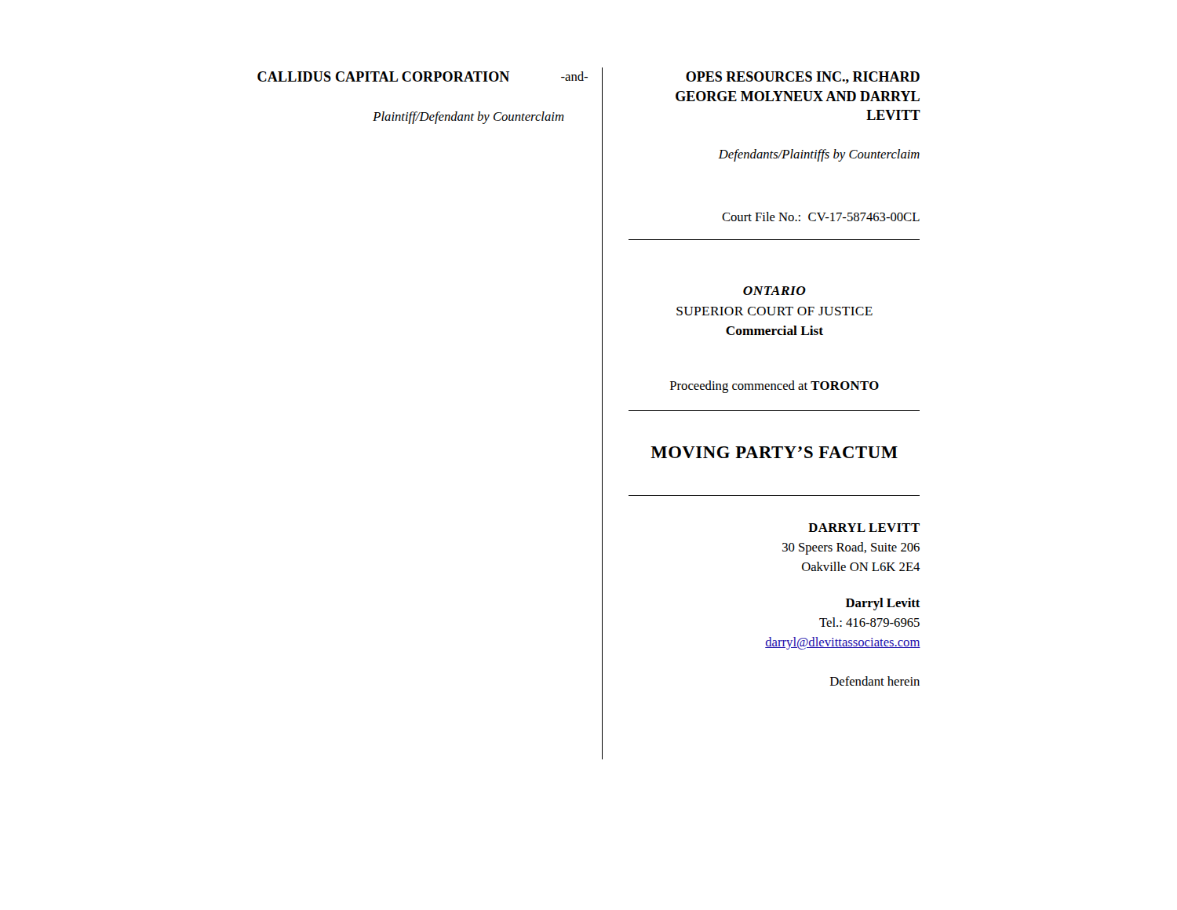CALLIDUS CAPITAL CORPORATION
Plaintiff/Defendant by Counterclaim
-and-
OPES RESOURCES INC., RICHARD GEORGE MOLYNEUX AND DARRYL LEVITT
Defendants/Plaintiffs by Counterclaim
Court File No.: CV-17-587463-00CL
ONTARIO
SUPERIOR COURT OF JUSTICE
Commercial List
Proceeding commenced at TORONTO
MOVING PARTY’S FACTUM
DARRYL LEVITT
30 Speers Road, Suite 206
Oakville ON L6K 2E4
Darryl Levitt
Tel.: 416-879-6965
darryl@dlevittassociates.com
Defendant herein